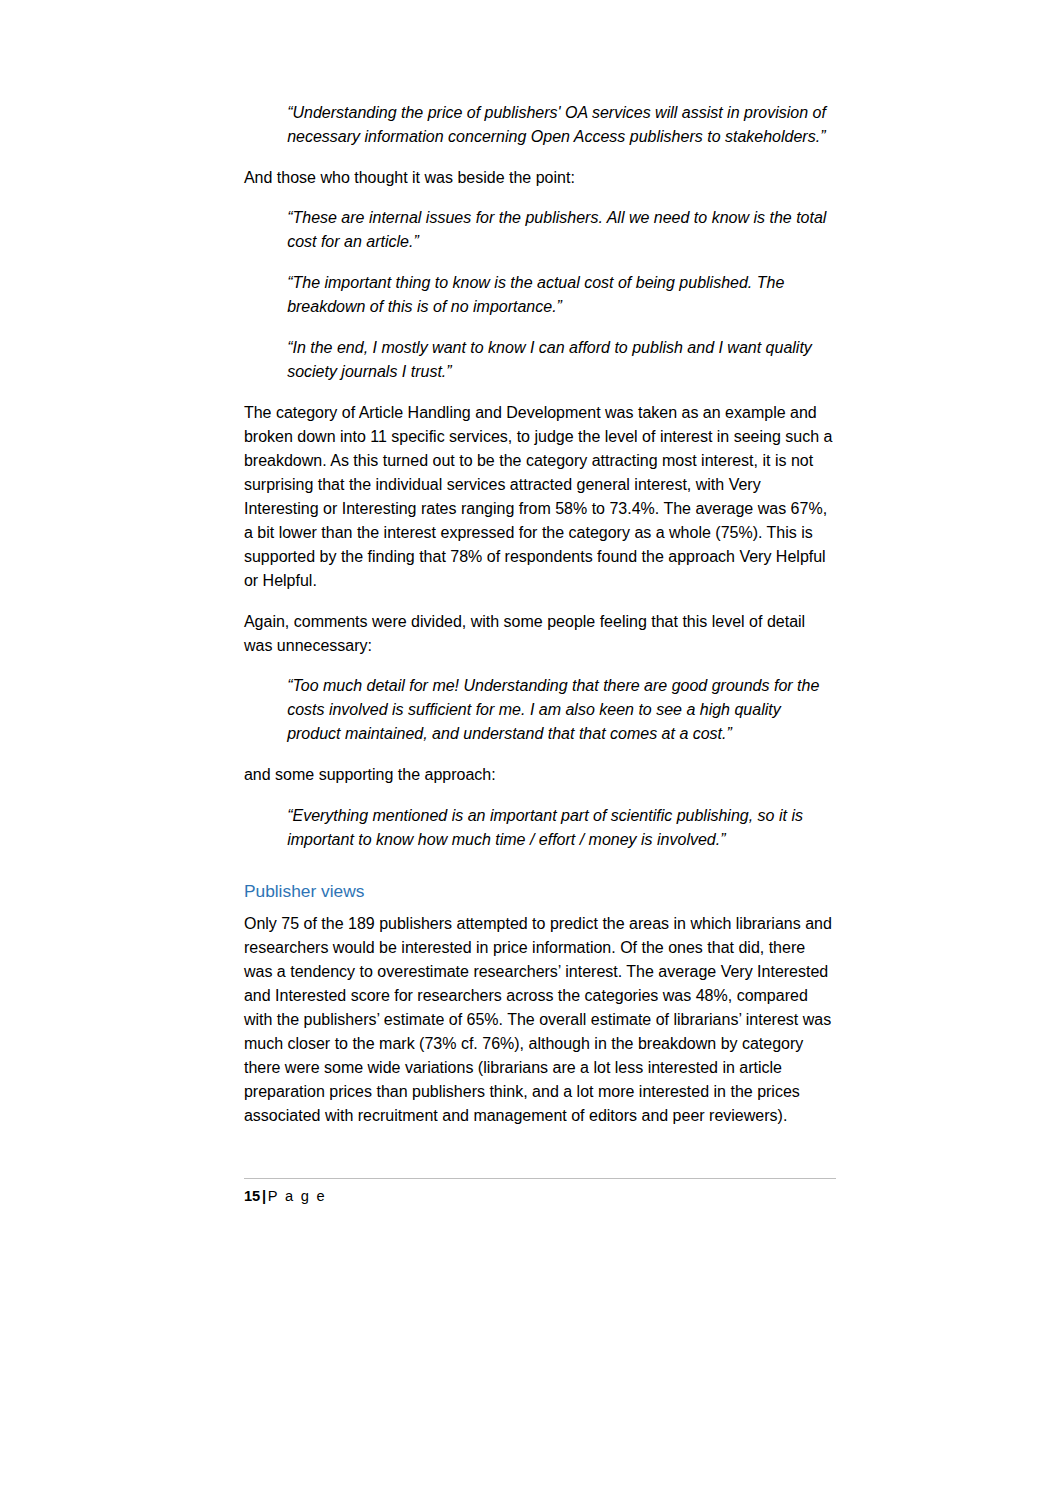“Understanding the price of publishers' OA services will assist in provision of necessary information concerning Open Access publishers to stakeholders.”
And those who thought it was beside the point:
“These are internal issues for the publishers. All we need to know is the total cost for an article.”
“The important thing to know is the actual cost of being published. The breakdown of this is of no importance.”
“In the end, I mostly want to know I can afford to publish and I want quality society journals I trust.”
The category of Article Handling and Development was taken as an example and broken down into 11 specific services, to judge the level of interest in seeing such a breakdown. As this turned out to be the category attracting most interest, it is not surprising that the individual services attracted general interest, with Very Interesting or Interesting rates ranging from 58% to 73.4%. The average was 67%, a bit lower than the interest expressed for the category as a whole (75%). This is supported by the finding that 78% of respondents found the approach Very Helpful or Helpful.
Again, comments were divided, with some people feeling that this level of detail was unnecessary:
“Too much detail for me! Understanding that there are good grounds for the costs involved is sufficient for me. I am also keen to see a high quality product maintained, and understand that that comes at a cost.”
and some supporting the approach:
“Everything mentioned is an important part of scientific publishing, so it is important to know how much time / effort / money is involved.”
Publisher views
Only 75 of the 189 publishers attempted to predict the areas in which librarians and researchers would be interested in price information. Of the ones that did, there was a tendency to overestimate researchers’ interest. The average Very Interested and Interested score for researchers across the categories was 48%, compared with the publishers’ estimate of 65%. The overall estimate of librarians’ interest was much closer to the mark (73% cf. 76%), although in the breakdown by category there were some wide variations (librarians are a lot less interested in article preparation prices than publishers think, and a lot more interested in the prices associated with recruitment and management of editors and peer reviewers).
15|P a g e